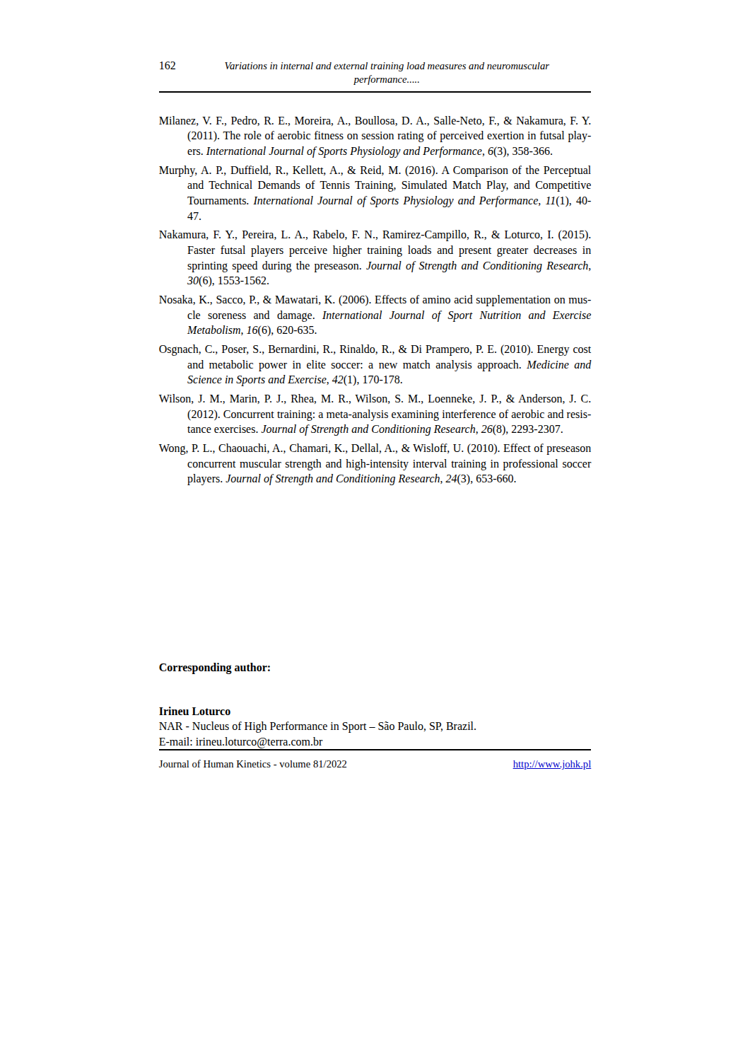162 Variations in internal and external training load measures and neuromuscular performance.....
Milanez, V. F., Pedro, R. E., Moreira, A., Boullosa, D. A., Salle-Neto, F., & Nakamura, F. Y. (2011). The role of aerobic fitness on session rating of perceived exertion in futsal players. International Journal of Sports Physiology and Performance, 6(3), 358-366.
Murphy, A. P., Duffield, R., Kellett, A., & Reid, M. (2016). A Comparison of the Perceptual and Technical Demands of Tennis Training, Simulated Match Play, and Competitive Tournaments. International Journal of Sports Physiology and Performance, 11(1), 40-47.
Nakamura, F. Y., Pereira, L. A., Rabelo, F. N., Ramirez-Campillo, R., & Loturco, I. (2015). Faster futsal players perceive higher training loads and present greater decreases in sprinting speed during the preseason. Journal of Strength and Conditioning Research, 30(6), 1553-1562.
Nosaka, K., Sacco, P., & Mawatari, K. (2006). Effects of amino acid supplementation on muscle soreness and damage. International Journal of Sport Nutrition and Exercise Metabolism, 16(6), 620-635.
Osgnach, C., Poser, S., Bernardini, R., Rinaldo, R., & Di Prampero, P. E. (2010). Energy cost and metabolic power in elite soccer: a new match analysis approach. Medicine and Science in Sports and Exercise, 42(1), 170-178.
Wilson, J. M., Marin, P. J., Rhea, M. R., Wilson, S. M., Loenneke, J. P., & Anderson, J. C. (2012). Concurrent training: a meta-analysis examining interference of aerobic and resistance exercises. Journal of Strength and Conditioning Research, 26(8), 2293-2307.
Wong, P. L., Chaouachi, A., Chamari, K., Dellal, A., & Wisloff, U. (2010). Effect of preseason concurrent muscular strength and high-intensity interval training in professional soccer players. Journal of Strength and Conditioning Research, 24(3), 653-660.
Corresponding author:
Irineu Loturco
NAR - Nucleus of High Performance in Sport – São Paulo, SP, Brazil.
E-mail: irineu.loturco@terra.com.br
Journal of Human Kinetics - volume 81/2022 http://www.johk.pl